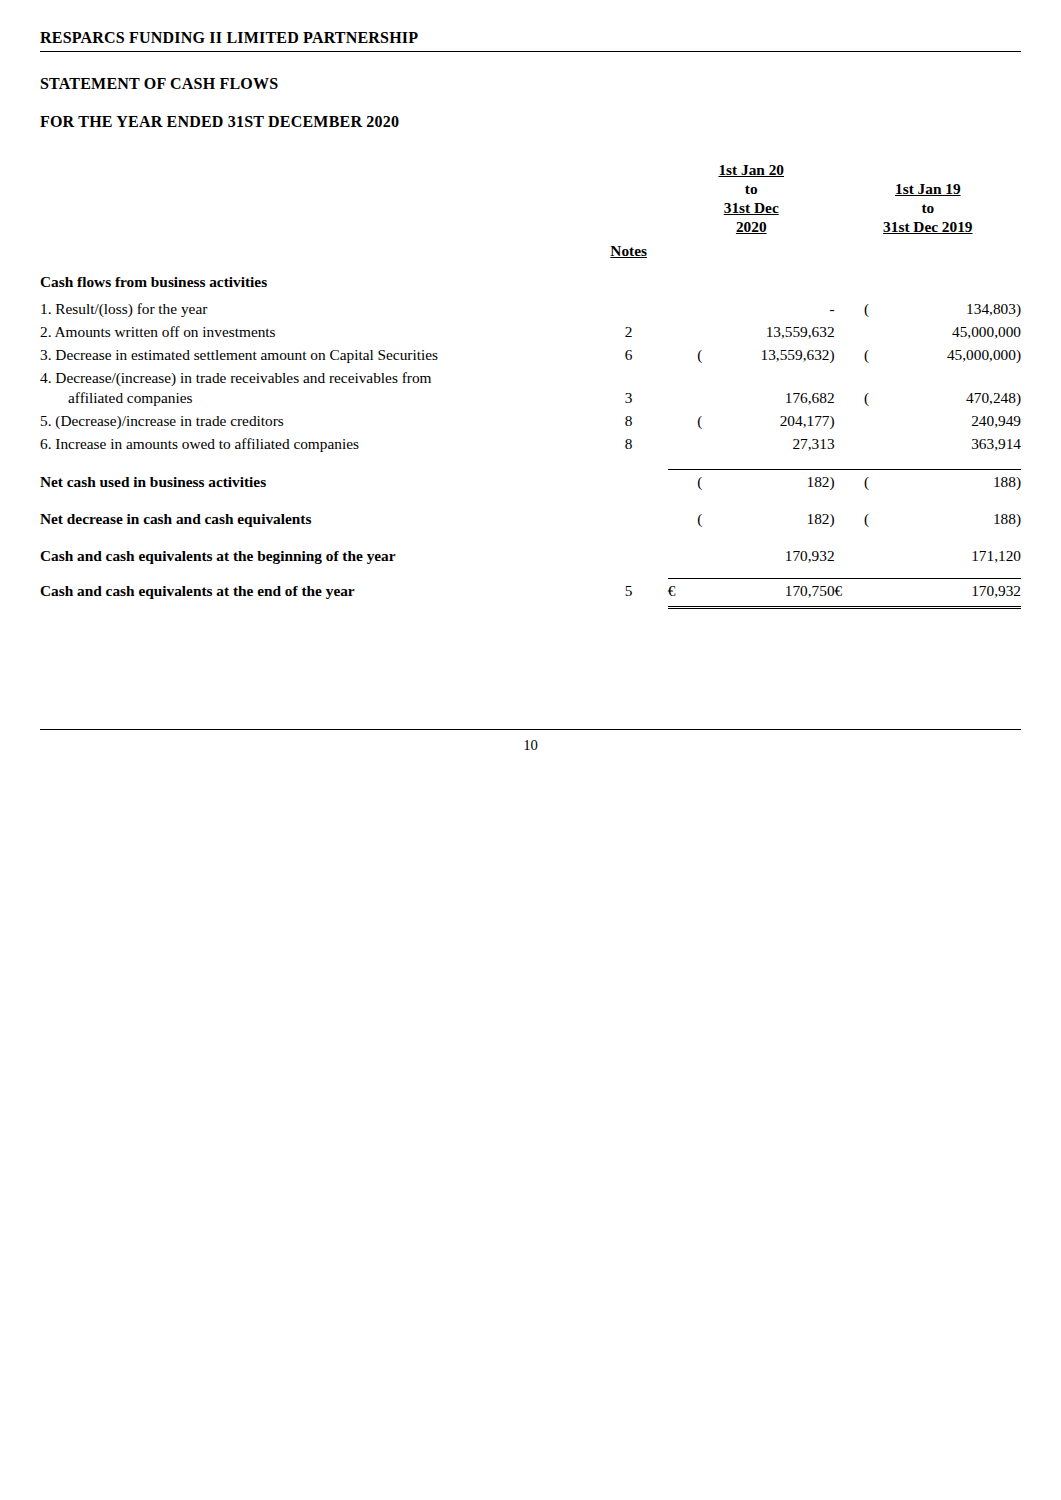RESPARCS FUNDING II LIMITED PARTNERSHIP
STATEMENT OF CASH FLOWS
FOR THE YEAR ENDED 31ST DECEMBER 2020
| | | 1st Jan 20 to 31st Dec 2020 | 1st Jan 19 to 31st Dec 2019 |
| --- | --- | --- | --- |
| | Notes | | |
| Cash flows from business activities |
| 1. Result/(loss) for the year | | | | - | | ( | 134,803) |
| 2. Amounts written off on investments | 2 | | | 13,559,632 | | | 45,000,000 |
| 3. Decrease in estimated settlement amount on Capital Securities | 6 | | ( | 13,559,632) | | ( | 45,000,000) |
| 4. Decrease/(increase) in trade receivables and receivables from affiliated companies | 3 | | | 176,682 | | ( | 470,248) |
| 5. (Decrease)/increase in trade creditors | 8 | | ( | 204,177) | | | 240,949 |
| 6. Increase in amounts owed to affiliated companies | 8 | | | 27,313 | | | 363,914 |
| Net cash used in business activities | | | ( | 182) | | ( | 188) |
| Net decrease in cash and cash equivalents | | | ( | 182) | | ( | 188) |
| Cash and cash equivalents at the beginning of the year | | | | 170,932 | | | 171,120 |
| Cash and cash equivalents at the end of the year | 5 | € | | 170,750 | € | | 170,932 |
10